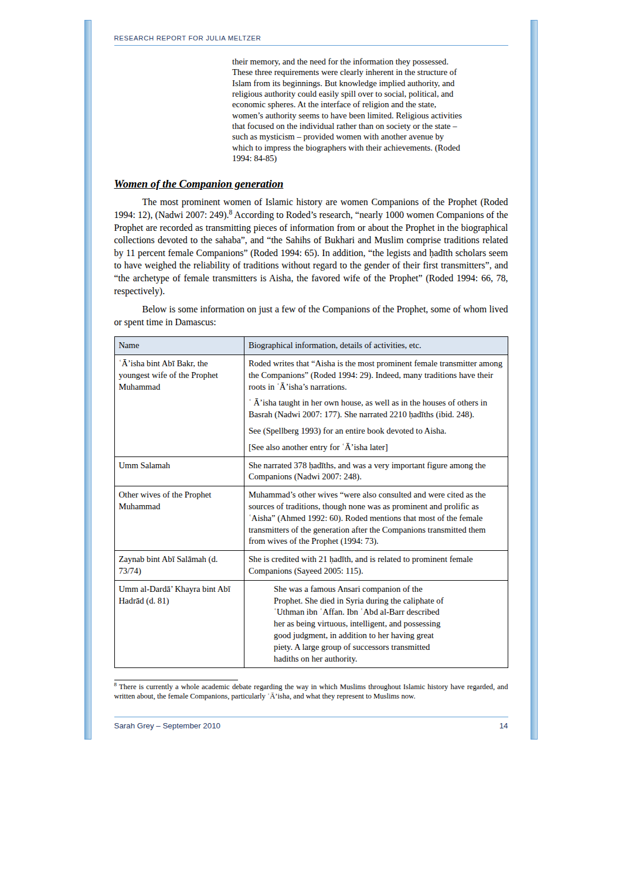Research Report for Julia Meltzer
their memory, and the need for the information they possessed. These three requirements were clearly inherent in the structure of Islam from its beginnings. But knowledge implied authority, and religious authority could easily spill over to social, political, and economic spheres. At the interface of religion and the state, women’s authority seems to have been limited. Religious activities that focused on the individual rather than on society or the state – such as mysticism – provided women with another avenue by which to impress the biographers with their achievements. (Roded 1994: 84-85)
Women of the Companion generation
The most prominent women of Islamic history are women Companions of the Prophet (Roded 1994: 12), (Nadwi 2007: 249).8 According to Roded’s research, “nearly 1000 women Companions of the Prophet are recorded as transmitting pieces of information from or about the Prophet in the biographical collections devoted to the sahaba”, and “the Sahihs of Bukhari and Muslim comprise traditions related by 11 percent female Companions” (Roded 1994: 65). In addition, “the legists and ḥadīth scholars seem to have weighed the reliability of traditions without regard to the gender of their first transmitters”, and “the archetype of female transmitters is Aisha, the favored wife of the Prophet” (Roded 1994: 66, 78, respectively).
Below is some information on just a few of the Companions of the Prophet, some of whom lived or spent time in Damascus:
| Name | Biographical information, details of activities, etc. |
| --- | --- |
| ʿĀ’isha bint Abī Bakr, the youngest wife of the Prophet Muhammad | Roded writes that “Aisha is the most prominent female transmitter among the Companions” (Roded 1994: 29). Indeed, many traditions have their roots in ʿĀ’isha’s narrations. ʿ Ā’isha taught in her own house, as well as in the houses of others in Basrah (Nadwi 2007: 177). She narrated 2210 ḥadīths (ibid. 248). See (Spellberg 1993) for an entire book devoted to Aisha. [See also another entry for ʿĀ’isha later] |
| Umm Salamah | She narrated 378 ḥadīths, and was a very important figure among the Companions (Nadwi 2007: 248). |
| Other wives of the Prophet Muhammad | Muhammad’s other wives “were also consulted and were cited as the sources of traditions, though none was as prominent and prolific as ʿAisha” (Ahmed 1992: 60). Roded mentions that most of the female transmitters of the generation after the Companions transmitted them from wives of the Prophet (1994: 73). |
| Zaynab bint Abī Salāmah (d. 73/74) | She is credited with 21 ḥadīth, and is related to prominent female Companions (Sayeed 2005: 115). |
| Umm al-Dardā’ Khayra bint Abī Hadrād (d. 81) | She was a famous Ansari companion of the Prophet. She died in Syria during the caliphate of ʿUthman ibn ʿAffan. Ibn ʿAbd al-Barr described her as being virtuous, intelligent, and possessing good judgment, in addition to her having great piety. A large group of successors transmitted hadiths on her authority. |
8 There is currently a whole academic debate regarding the way in which Muslims throughout Islamic history have regarded, and written about, the female Companions, particularly ʿĀ’isha, and what they represent to Muslims now.
Sarah Grey – September 2010 14